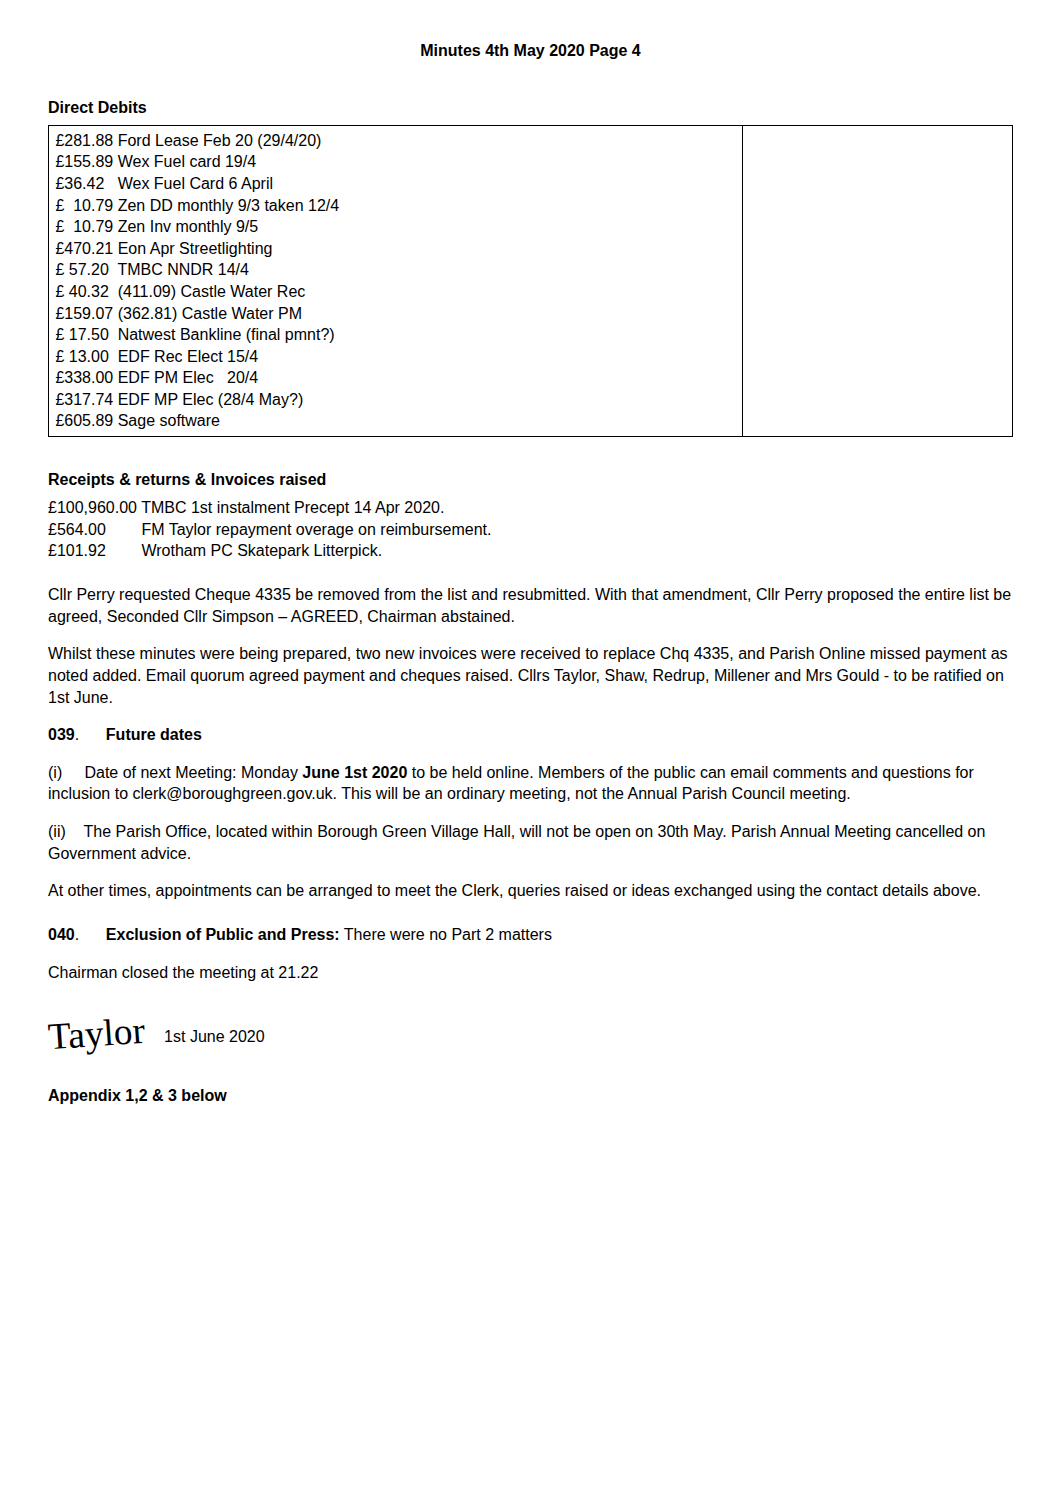Minutes 4th May 2020 Page 4
Direct Debits
| £281.88 Ford Lease Feb 20 (29/4/20) £155.89 Wex Fuel card 19/4 £36.42 Wex Fuel Card 6 April £ 10.79 Zen DD monthly 9/3 taken 12/4 £ 10.79 Zen Inv monthly 9/5 £470.21 Eon Apr Streetlighting £ 57.20 TMBC NNDR 14/4 £ 40.32 (411.09) Castle Water Rec £159.07 (362.81) Castle Water PM £ 17.50 Natwest Bankline (final pmnt?) £ 13.00 EDF Rec Elect 15/4 £338.00 EDF PM Elec 20/4 £317.74 EDF MP Elec (28/4 May?) £605.89 Sage software | |
Receipts & returns & Invoices raised
£100,960.00 TMBC 1st instalment Precept 14 Apr 2020.
£564.00 FM Taylor repayment overage on reimbursement.
£101.92 Wrotham PC Skatepark Litterpick.
Cllr Perry requested Cheque 4335 be removed from the list and resubmitted. With that amendment, Cllr Perry proposed the entire list be agreed, Seconded Cllr Simpson – AGREED, Chairman abstained.
Whilst these minutes were being prepared, two new invoices were received to replace Chq 4335, and Parish Online missed payment as noted added. Email quorum agreed payment and cheques raised. Cllrs Taylor, Shaw, Redrup, Millener and Mrs Gould - to be ratified on 1st June.
039. Future dates
(i) Date of next Meeting: Monday June 1st 2020 to be held online. Members of the public can email comments and questions for inclusion to clerk@boroughgreen.gov.uk. This will be an ordinary meeting, not the Annual Parish Council meeting.
(ii) The Parish Office, located within Borough Green Village Hall, will not be open on 30th May. Parish Annual Meeting cancelled on Government advice.
At other times, appointments can be arranged to meet the Clerk, queries raised or ideas exchanged using the contact details above.
040. Exclusion of Public and Press: There were no Part 2 matters
Chairman closed the meeting at 21.22
Taylor 1st June 2020
Appendix 1,2 & 3 below